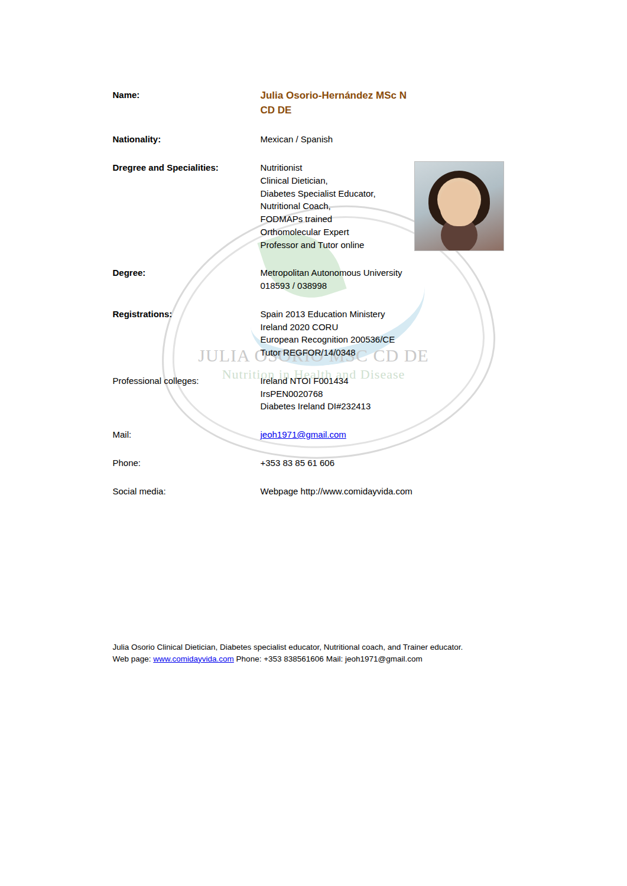JULIA OSORIO MSC CD DE
Nutrition in Health and Disease
| Name: | Julia Osorio-Hernández MSc N CD DE | |
| Nationality: | Mexican / Spanish |
| Dregree and Specialities: | Nutritionist Clinical Dietician, Diabetes Specialist Educator, Nutritional Coach, FODMAPs trained Orthomolecular Expert Professor and Tutor online | |
| Degree: | Metropolitan Autonomous University 018593 / 038998 |
| Registrations: | Spain 2013 Education Ministery Ireland 2020 CORU European Recognition 200536/CE Tutor REGFOR/14/0348 |
| Professional colleges: | Ireland NTOI F001434 IrsPEN0020768 Diabetes Ireland DI#232413 |
| Mail: | jeoh1971@gmail.com |
| Phone: | +353 83 85 61 606 |
| Social media: | Webpage http://www.comidayvida.com |
Julia Osorio Clinical Dietician, Diabetes specialist educator, Nutritional coach, and Trainer educator.
Web page: www.comidayvida.com Phone: +353 838561606 Mail: jeoh1971@gmail.com